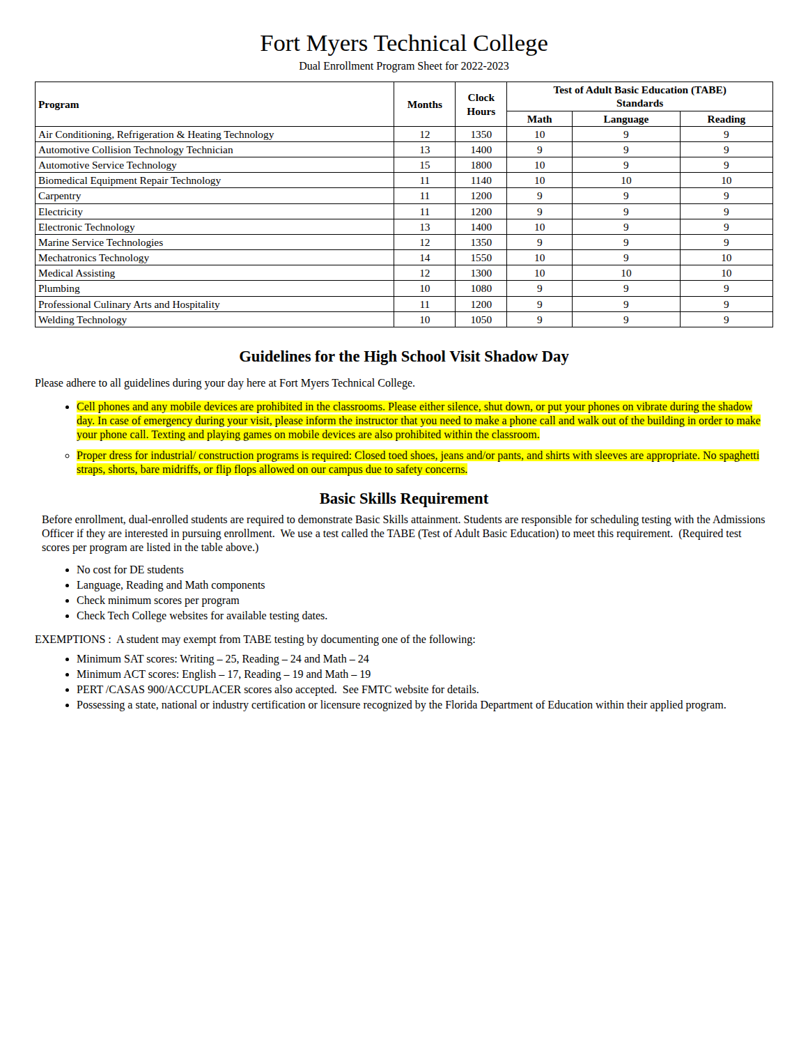Fort Myers Technical College
Dual Enrollment Program Sheet for 2022-2023
| Program | Months | Clock Hours | Test of Adult Basic Education (TABE) Standards |
| --- | --- | --- | --- |
| Math | Language | Reading |
| Air Conditioning, Refrigeration & Heating Technology | 12 | 1350 | 10 | 9 | 9 |
| Automotive Collision Technology Technician | 13 | 1400 | 9 | 9 | 9 |
| Automotive Service Technology | 15 | 1800 | 10 | 9 | 9 |
| Biomedical Equipment Repair Technology | 11 | 1140 | 10 | 10 | 10 |
| Carpentry | 11 | 1200 | 9 | 9 | 9 |
| Electricity | 11 | 1200 | 9 | 9 | 9 |
| Electronic Technology | 13 | 1400 | 10 | 9 | 9 |
| Marine Service Technologies | 12 | 1350 | 9 | 9 | 9 |
| Mechatronics Technology | 14 | 1550 | 10 | 9 | 10 |
| Medical Assisting | 12 | 1300 | 10 | 10 | 10 |
| Plumbing | 10 | 1080 | 9 | 9 | 9 |
| Professional Culinary Arts and Hospitality | 11 | 1200 | 9 | 9 | 9 |
| Welding Technology | 10 | 1050 | 9 | 9 | 9 |
Guidelines for the High School Visit Shadow Day
Please adhere to all guidelines during your day here at Fort Myers Technical College.
Cell phones and any mobile devices are prohibited in the classrooms. Please either silence, shut down, or put your phones on vibrate during the shadow day. In case of emergency during your visit, please inform the instructor that you need to make a phone call and walk out of the building in order to make your phone call. Texting and playing games on mobile devices are also prohibited within the classroom.
Proper dress for industrial/ construction programs is required: Closed toed shoes, jeans and/or pants, and shirts with sleeves are appropriate. No spaghetti straps, shorts, bare midriffs, or flip flops allowed on our campus due to safety concerns.
Basic Skills Requirement
Before enrollment, dual-enrolled students are required to demonstrate Basic Skills attainment. Students are responsible for scheduling testing with the Admissions Officer if they are interested in pursuing enrollment. We use a test called the TABE (Test of Adult Basic Education) to meet this requirement. (Required test scores per program are listed in the table above.)
No cost for DE students
Language, Reading and Math components
Check minimum scores per program
Check Tech College websites for available testing dates.
EXEMPTIONS : A student may exempt from TABE testing by documenting one of the following:
Minimum SAT scores: Writing – 25, Reading – 24 and Math – 24
Minimum ACT scores: English – 17, Reading – 19 and Math – 19
PERT /CASAS 900/ACCUPLACER scores also accepted. See FMTC website for details.
Possessing a state, national or industry certification or licensure recognized by the Florida Department of Education within their applied program.